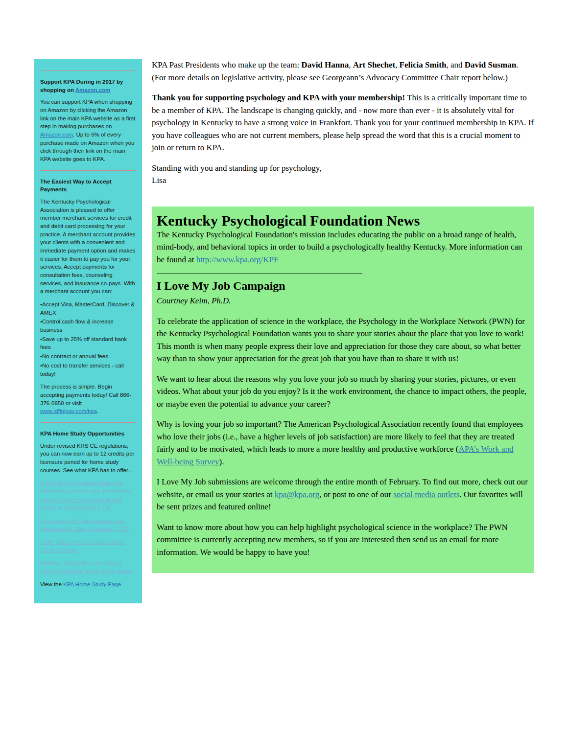Support KPA During in 2017 by shopping on Amazon.com
You can support KPA when shopping on Amazon by clicking the Amazon link on the main KPA website as a first step in making purchases on Amazon.com. Up to 5% of every purchase made on Amazon when you click through their link on the main KPA website goes to KPA.
The Easiest Way to Accept Payments
The Kentucky Psychological Association is pleased to offer member merchant services for credit and debit card processing for your practice. A merchant account provides your clients with a convenient and immediate payment option and makes it easier for them to pay you for your services. Accept payments for consultation fees, counseling services, and insurance co-pays. With a merchant account you can:
•Accept Visa, MasterCard, Discover & AMEX
•Control cash flow & increase business
•Save up to 25% off standard bank fees
•No contract or annual fees.
•No cost to transfer services - call today!
The process is simple. Begin accepting payments today! Call 866-376-0950 or visit www.affinipay.com/kpa.
KPA Home Study Opportunities
Under revised KRS CE regulations, you can now earn up to 12 credits per licensure period for home study courses. See what KPA has to offer...
A First Step in Understanding the Affordable Care Act and Its Potential Impact on the Health and Mental Health of Kentuckians, 1 CE Assessment of Religiousness and Spirituality in Clinical Practice, 1 CE KPAF Diversity Conference Home Study Courses Religion, Spirituality, and Clinical Practice Webinar Home Study Series
View the KPA Home Study Page
KPA Past Presidents who make up the team: David Hanna, Art Shechet, Felicia Smith, and David Susman. (For more details on legislative activity, please see Georgeann’s Advocacy Committee Chair report below.)
Thank you for supporting psychology and KPA with your membership! This is a critically important time to be a member of KPA. The landscape is changing quickly, and - now more than ever - it is absolutely vital for psychology in Kentucky to have a strong voice in Frankfort. Thank you for your continued membership in KPA. If you have colleagues who are not current members, please help spread the word that this is a crucial moment to join or return to KPA.
Standing with you and standing up for psychology,
Lisa
Kentucky Psychological Foundation News
The Kentucky Psychological Foundation's mission includes educating the public on a broad range of health, mind-body, and behavioral topics in order to build a psychologically healthy Kentucky. More information can be found at http://www.kpa.org/KPF
I Love My Job Campaign
Courtney Keim, Ph.D.
To celebrate the application of science in the workplace, the Psychology in the Workplace Network (PWN) for the Kentucky Psychological Foundation wants you to share your stories about the place that you love to work! This month is when many people express their love and appreciation for those they care about, so what better way than to show your appreciation for the great job that you have than to share it with us!
We want to hear about the reasons why you love your job so much by sharing your stories, pictures, or even videos. What about your job do you enjoy? Is it the work environment, the chance to impact others, the people, or maybe even the potential to advance your career?
Why is loving your job so important? The American Psychological Association recently found that employees who love their jobs (i.e., have a higher levels of job satisfaction) are more likely to feel that they are treated fairly and to be motivated, which leads to more a more healthy and productive workforce (APA’s Work and Well-being Survey).
I Love My Job submissions are welcome through the entire month of February. To find out more, check out our website, or email us your stories at kpa@kpa.org, or post to one of our social media outlets. Our favorites will be sent prizes and featured online!
Want to know more about how you can help highlight psychological science in the workplace? The PWN committee is currently accepting new members, so if you are interested then send us an email for more information. We would be happy to have you!